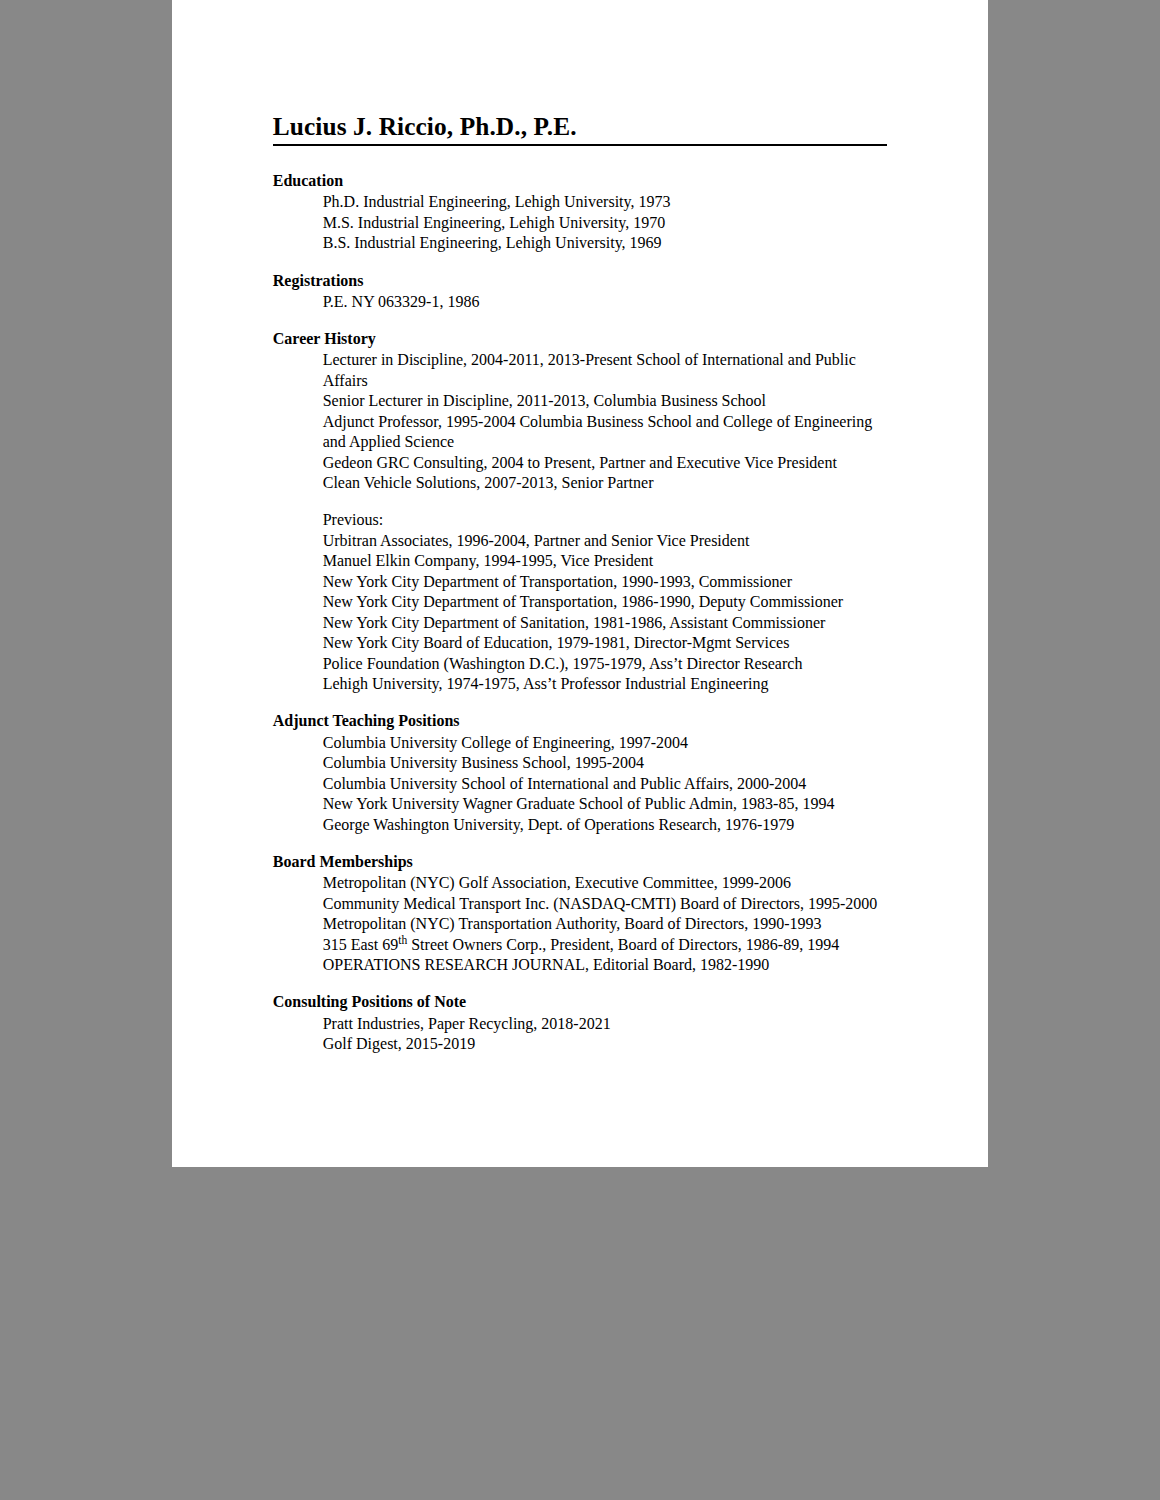Lucius J. Riccio, Ph.D., P.E.
Education
Ph.D. Industrial Engineering, Lehigh University, 1973
M.S. Industrial Engineering, Lehigh University, 1970
B.S. Industrial Engineering, Lehigh University, 1969
Registrations
P.E. NY 063329-1, 1986
Career History
Lecturer in Discipline, 2004-2011, 2013-Present School of International and Public Affairs
Senior Lecturer in Discipline, 2011-2013, Columbia Business School
Adjunct Professor, 1995-2004 Columbia Business School and College of Engineering and Applied Science
Gedeon GRC Consulting, 2004 to Present, Partner and Executive Vice President
Clean Vehicle Solutions, 2007-2013, Senior Partner
Previous:
Urbitran Associates, 1996-2004, Partner and Senior Vice President
Manuel Elkin Company, 1994-1995, Vice President
New York City Department of Transportation, 1990-1993, Commissioner
New York City Department of Transportation, 1986-1990, Deputy Commissioner
New York City Department of Sanitation, 1981-1986, Assistant Commissioner
New York City Board of Education, 1979-1981, Director-Mgmt Services
Police Foundation (Washington D.C.), 1975-1979, Ass’t Director Research
Lehigh University, 1974-1975, Ass’t Professor Industrial Engineering
Adjunct Teaching Positions
Columbia University College of Engineering, 1997-2004
Columbia University Business School, 1995-2004
Columbia University School of International and Public Affairs, 2000-2004
New York University Wagner Graduate School of Public Admin, 1983-85, 1994
George Washington University, Dept. of Operations Research, 1976-1979
Board Memberships
Metropolitan (NYC) Golf Association, Executive Committee, 1999-2006
Community Medical Transport Inc. (NASDAQ-CMTI) Board of Directors, 1995-2000
Metropolitan (NYC) Transportation Authority, Board of Directors, 1990-1993
315 East 69th Street Owners Corp., President, Board of Directors, 1986-89, 1994
OPERATIONS RESEARCH JOURNAL, Editorial Board, 1982-1990
Consulting Positions of Note
Pratt Industries, Paper Recycling, 2018-2021
Golf Digest, 2015-2019